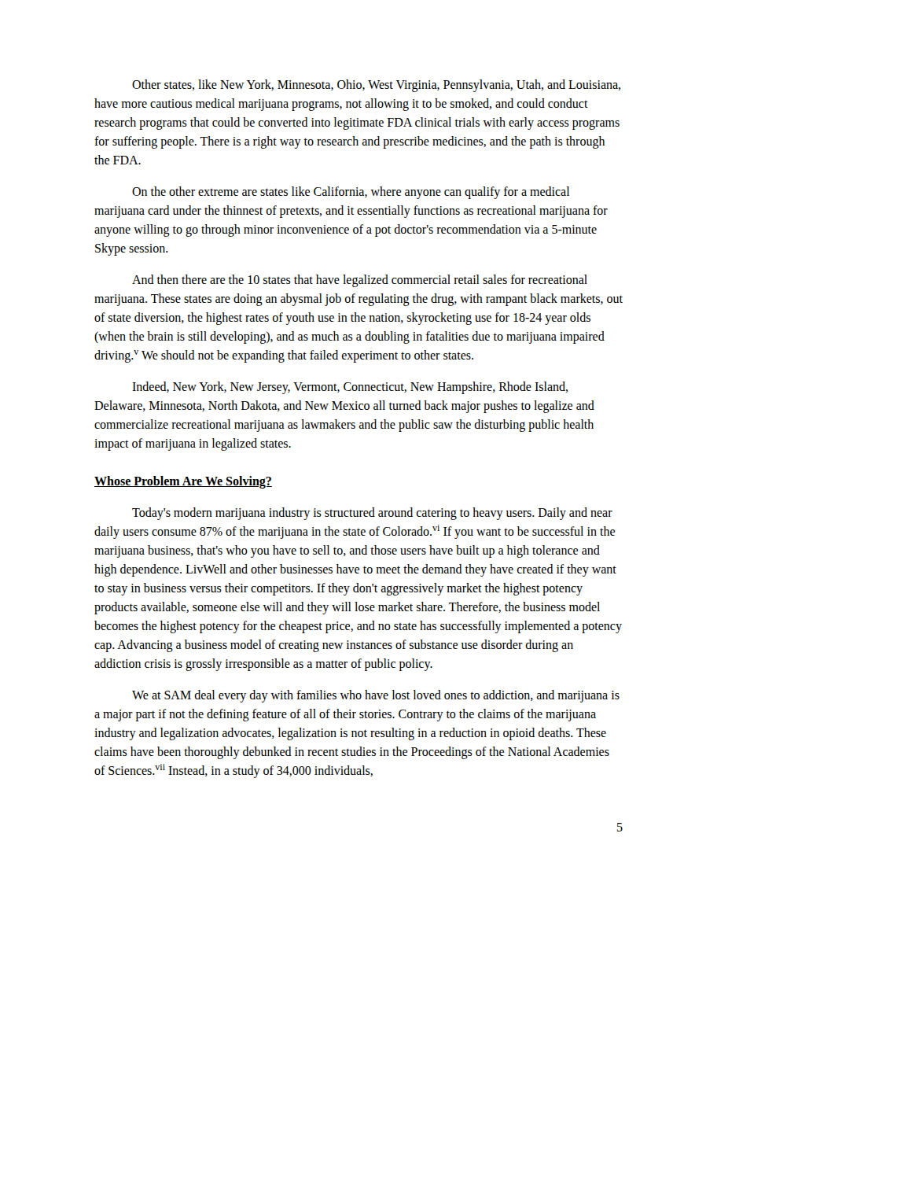Other states, like New York, Minnesota, Ohio, West Virginia, Pennsylvania, Utah, and Louisiana, have more cautious medical marijuana programs, not allowing it to be smoked, and could conduct research programs that could be converted into legitimate FDA clinical trials with early access programs for suffering people. There is a right way to research and prescribe medicines, and the path is through the FDA.
On the other extreme are states like California, where anyone can qualify for a medical marijuana card under the thinnest of pretexts, and it essentially functions as recreational marijuana for anyone willing to go through minor inconvenience of a pot doctor's recommendation via a 5-minute Skype session.
And then there are the 10 states that have legalized commercial retail sales for recreational marijuana. These states are doing an abysmal job of regulating the drug, with rampant black markets, out of state diversion, the highest rates of youth use in the nation, skyrocketing use for 18-24 year olds (when the brain is still developing), and as much as a doubling in fatalities due to marijuana impaired driving.v We should not be expanding that failed experiment to other states.
Indeed, New York, New Jersey, Vermont, Connecticut, New Hampshire, Rhode Island, Delaware, Minnesota, North Dakota, and New Mexico all turned back major pushes to legalize and commercialize recreational marijuana as lawmakers and the public saw the disturbing public health impact of marijuana in legalized states.
Whose Problem Are We Solving?
Today's modern marijuana industry is structured around catering to heavy users. Daily and near daily users consume 87% of the marijuana in the state of Colorado.vi If you want to be successful in the marijuana business, that's who you have to sell to, and those users have built up a high tolerance and high dependence. LivWell and other businesses have to meet the demand they have created if they want to stay in business versus their competitors. If they don't aggressively market the highest potency products available, someone else will and they will lose market share. Therefore, the business model becomes the highest potency for the cheapest price, and no state has successfully implemented a potency cap. Advancing a business model of creating new instances of substance use disorder during an addiction crisis is grossly irresponsible as a matter of public policy.
We at SAM deal every day with families who have lost loved ones to addiction, and marijuana is a major part if not the defining feature of all of their stories. Contrary to the claims of the marijuana industry and legalization advocates, legalization is not resulting in a reduction in opioid deaths. These claims have been thoroughly debunked in recent studies in the Proceedings of the National Academies of Sciences.vii Instead, in a study of 34,000 individuals,
5